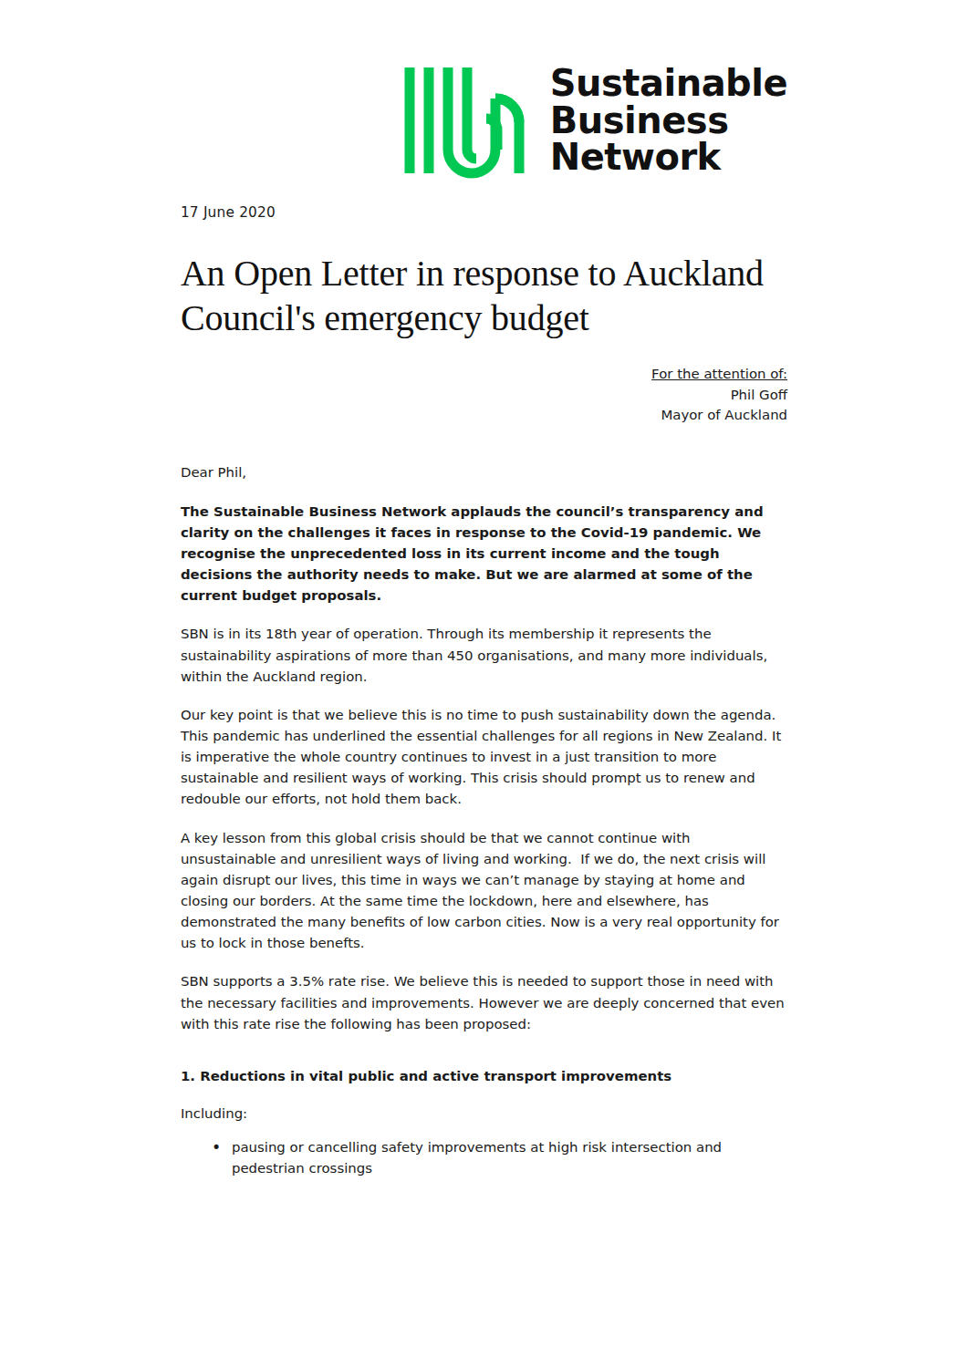Sustainable
Business
Network
17 June 2020
An Open Letter in response to Auckland Council's emergency budget
For the attention of:
Phil Goff
Mayor of Auckland
Dear Phil,
The Sustainable Business Network applauds the council’s transparency and clarity on the challenges it faces in response to the Covid-19 pandemic. We recognise the unprecedented loss in its current income and the tough decisions the authority needs to make. But we are alarmed at some of the current budget proposals.
SBN is in its 18th year of operation. Through its membership it represents the sustainability aspirations of more than 450 organisations, and many more individuals, within the Auckland region.
Our key point is that we believe this is no time to push sustainability down the agenda. This pandemic has underlined the essential challenges for all regions in New Zealand. It is imperative the whole country continues to invest in a just transition to more sustainable and resilient ways of working. This crisis should prompt us to renew and redouble our efforts, not hold them back.
A key lesson from this global crisis should be that we cannot continue with unsustainable and unresilient ways of living and working. If we do, the next crisis will again disrupt our lives, this time in ways we can’t manage by staying at home and closing our borders. At the same time the lockdown, here and elsewhere, has demonstrated the many benefits of low carbon cities. Now is a very real opportunity for us to lock in those benefts.
SBN supports a 3.5% rate rise. We believe this is needed to support those in need with the necessary facilities and improvements. However we are deeply concerned that even with this rate rise the following has been proposed:
1. Reductions in vital public and active transport improvements
Including:
pausing or cancelling safety improvements at high risk intersection and pedestrian crossings